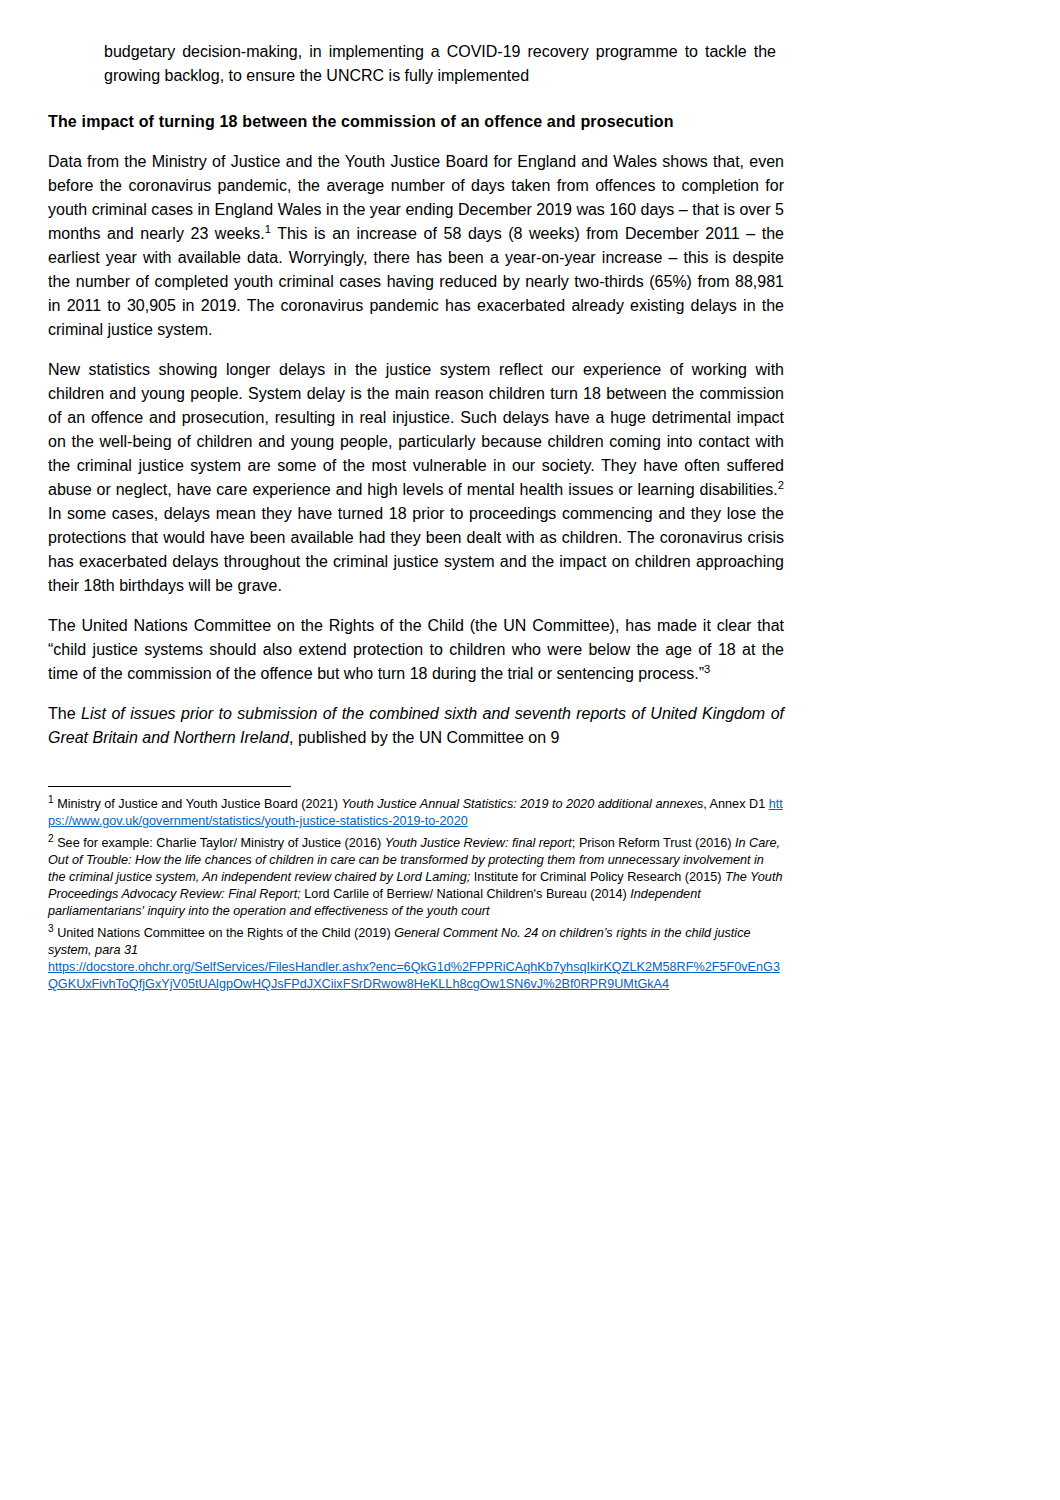budgetary decision-making, in implementing a COVID-19 recovery programme to tackle the growing backlog, to ensure the UNCRC is fully implemented
The impact of turning 18 between the commission of an offence and prosecution
Data from the Ministry of Justice and the Youth Justice Board for England and Wales shows that, even before the coronavirus pandemic, the average number of days taken from offences to completion for youth criminal cases in England Wales in the year ending December 2019 was 160 days – that is over 5 months and nearly 23 weeks.1 This is an increase of 58 days (8 weeks) from December 2011 – the earliest year with available data. Worryingly, there has been a year-on-year increase – this is despite the number of completed youth criminal cases having reduced by nearly two-thirds (65%) from 88,981 in 2011 to 30,905 in 2019. The coronavirus pandemic has exacerbated already existing delays in the criminal justice system.
New statistics showing longer delays in the justice system reflect our experience of working with children and young people. System delay is the main reason children turn 18 between the commission of an offence and prosecution, resulting in real injustice. Such delays have a huge detrimental impact on the well-being of children and young people, particularly because children coming into contact with the criminal justice system are some of the most vulnerable in our society. They have often suffered abuse or neglect, have care experience and high levels of mental health issues or learning disabilities.2 In some cases, delays mean they have turned 18 prior to proceedings commencing and they lose the protections that would have been available had they been dealt with as children. The coronavirus crisis has exacerbated delays throughout the criminal justice system and the impact on children approaching their 18th birthdays will be grave.
The United Nations Committee on the Rights of the Child (the UN Committee), has made it clear that “child justice systems should also extend protection to children who were below the age of 18 at the time of the commission of the offence but who turn 18 during the trial or sentencing process.”3
The List of issues prior to submission of the combined sixth and seventh reports of United Kingdom of Great Britain and Northern Ireland, published by the UN Committee on 9
1 Ministry of Justice and Youth Justice Board (2021) Youth Justice Annual Statistics: 2019 to 2020 additional annexes, Annex D1 https://www.gov.uk/government/statistics/youth-justice-statistics-2019-to-2020
2 See for example: Charlie Taylor/ Ministry of Justice (2016) Youth Justice Review: final report; Prison Reform Trust (2016) In Care, Out of Trouble: How the life chances of children in care can be transformed by protecting them from unnecessary involvement in the criminal justice system, An independent review chaired by Lord Laming; Institute for Criminal Policy Research (2015) The Youth Proceedings Advocacy Review: Final Report; Lord Carlile of Berriew/ National Children's Bureau (2014) Independent parliamentarians' inquiry into the operation and effectiveness of the youth court
3 United Nations Committee on the Rights of the Child (2019) General Comment No. 24 on children’s rights in the child justice system, para 31
https://docstore.ohchr.org/SelfServices/FilesHandler.ashx?enc=6QkG1d%2FPPRiCAqhKb7yhsqIkirKQZLK2M58RF%2F5F0vEnG3QGKUxFivhToQfjGxYjV05tUAlgpOwHQJsFPdJXCiixFSrDRwow8HeKLLh8cgOw1SN6vJ%2Bf0RPR9UMtGkA4